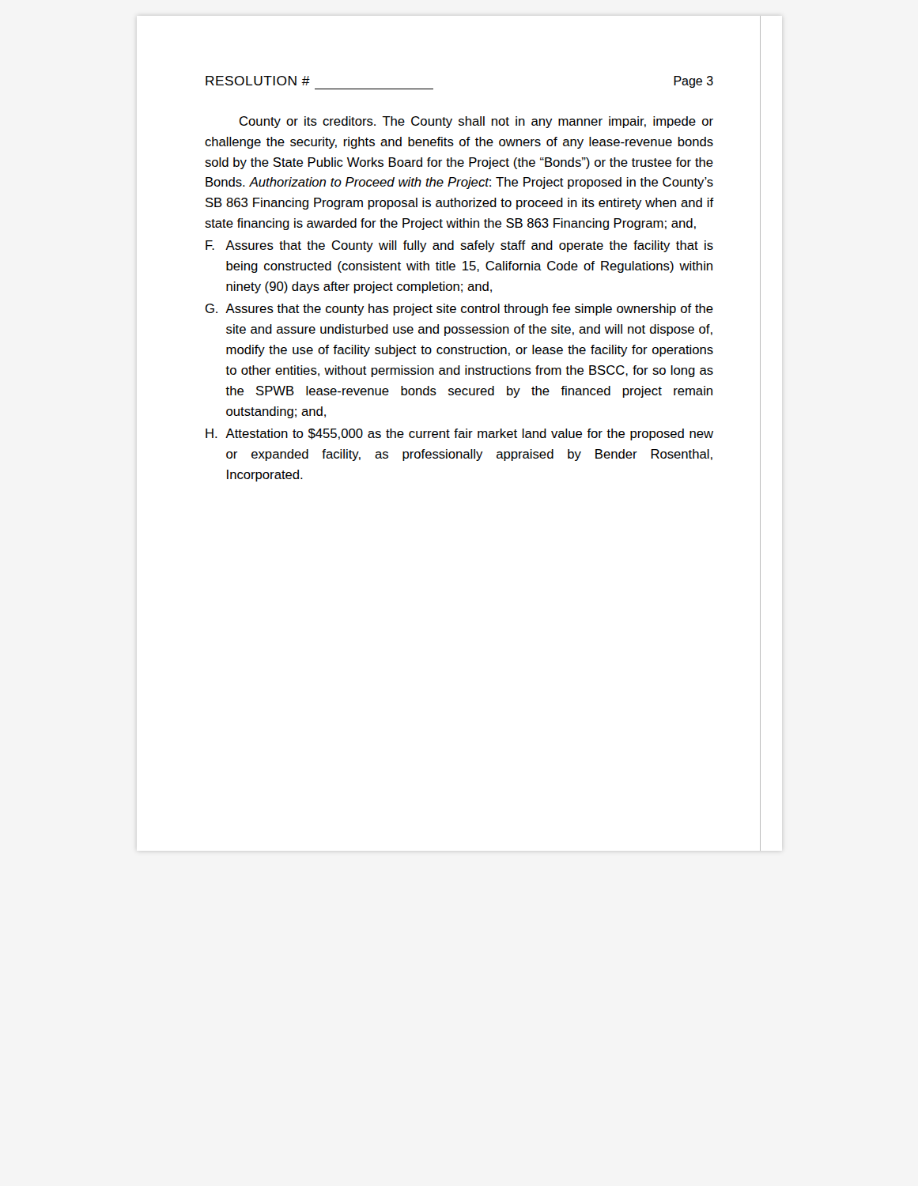RESOLUTION #
Page 3
County or its creditors. The County shall not in any manner impair, impede or challenge the security, rights and benefits of the owners of any lease-revenue bonds sold by the State Public Works Board for the Project (the “Bonds”) or the trustee for the Bonds. Authorization to Proceed with the Project: The Project proposed in the County’s SB 863 Financing Program proposal is authorized to proceed in its entirety when and if state financing is awarded for the Project within the SB 863 Financing Program; and,
F. Assures that the County will fully and safely staff and operate the facility that is being constructed (consistent with title 15, California Code of Regulations) within ninety (90) days after project completion; and,
G. Assures that the county has project site control through fee simple ownership of the site and assure undisturbed use and possession of the site, and will not dispose of, modify the use of facility subject to construction, or lease the facility for operations to other entities, without permission and instructions from the BSCC, for so long as the SPWB lease-revenue bonds secured by the financed project remain outstanding; and,
H. Attestation to $455,000 as the current fair market land value for the proposed new or expanded facility, as professionally appraised by Bender Rosenthal, Incorporated.